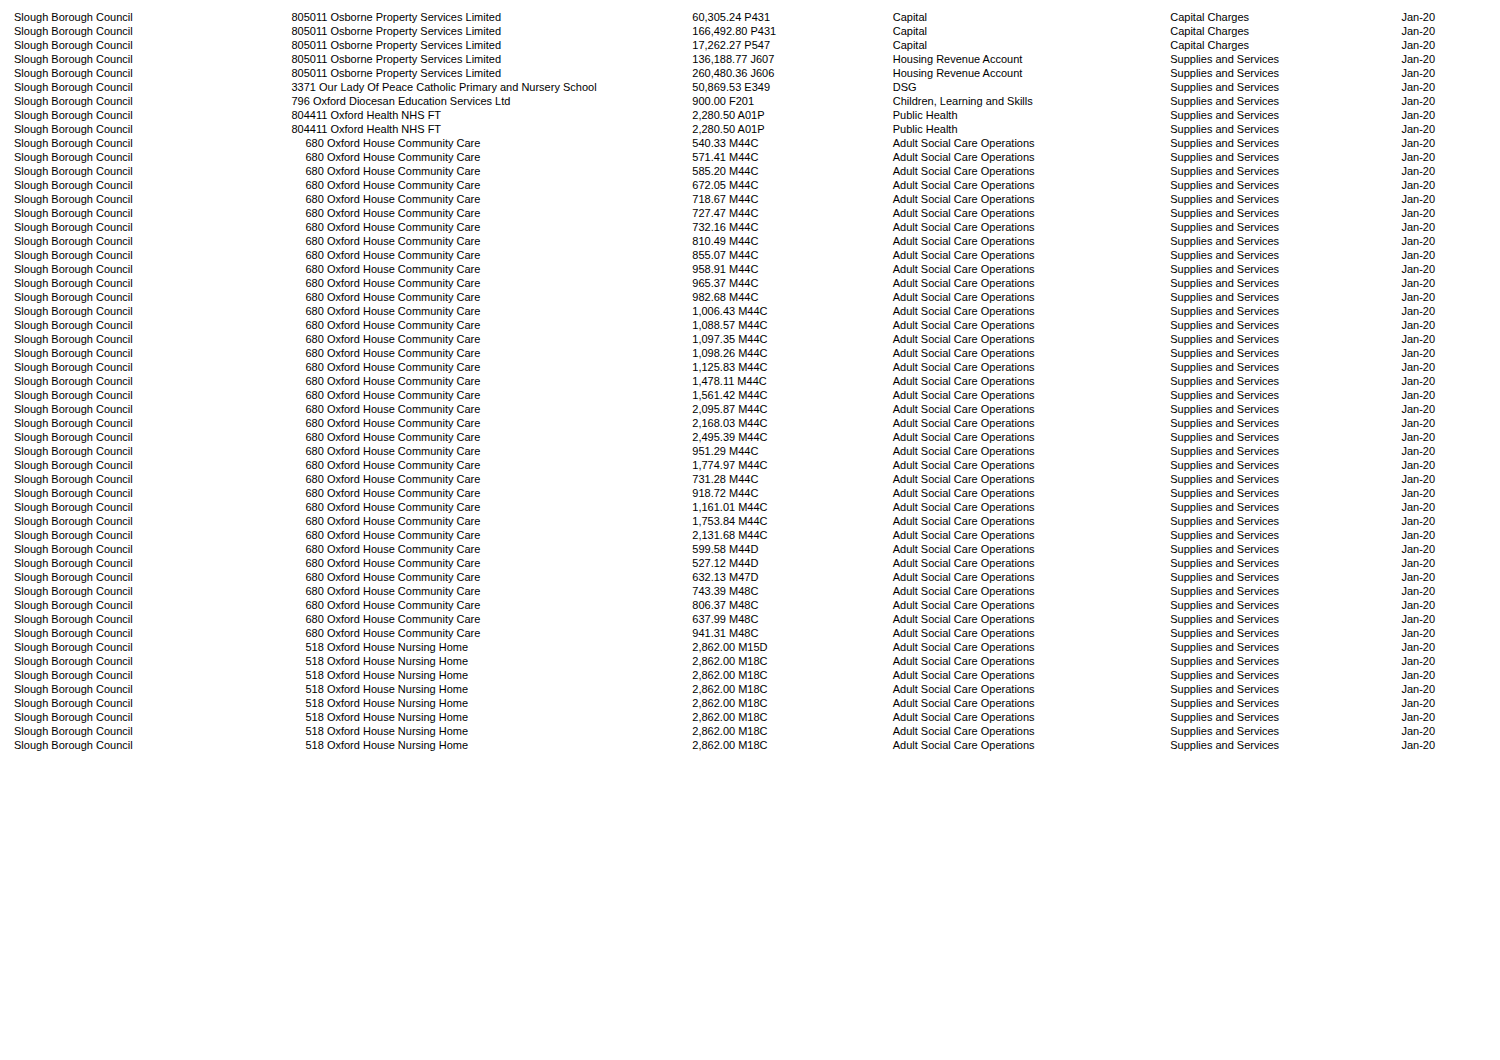| Slough Borough Council | 805011 Osborne Property Services Limited | 60,305.24 P431 | Capital | Capital Charges | Jan-20 |
| Slough Borough Council | 805011 Osborne Property Services Limited | 166,492.80 P431 | Capital | Capital Charges | Jan-20 |
| Slough Borough Council | 805011 Osborne Property Services Limited | 17,262.27 P547 | Capital | Capital Charges | Jan-20 |
| Slough Borough Council | 805011 Osborne Property Services Limited | 136,188.77 J607 | Housing Revenue Account | Supplies and Services | Jan-20 |
| Slough Borough Council | 805011 Osborne Property Services Limited | 260,480.36 J606 | Housing Revenue Account | Supplies and Services | Jan-20 |
| Slough Borough Council | 3371 Our Lady Of Peace Catholic Primary and Nursery School | 50,869.53 E349 | DSG | Supplies and Services | Jan-20 |
| Slough Borough Council | 796 Oxford Diocesan Education Services Ltd | 900.00 F201 | Children, Learning and Skills | Supplies and Services | Jan-20 |
| Slough Borough Council | 804411 Oxford Health NHS FT | 2,280.50 A01P | Public Health | Supplies and Services | Jan-20 |
| Slough Borough Council | 804411 Oxford Health NHS FT | 2,280.50 A01P | Public Health | Supplies and Services | Jan-20 |
| Slough Borough Council | 680 Oxford House Community Care | 540.33 M44C | Adult Social Care Operations | Supplies and Services | Jan-20 |
| Slough Borough Council | 680 Oxford House Community Care | 571.41 M44C | Adult Social Care Operations | Supplies and Services | Jan-20 |
| Slough Borough Council | 680 Oxford House Community Care | 585.20 M44C | Adult Social Care Operations | Supplies and Services | Jan-20 |
| Slough Borough Council | 680 Oxford House Community Care | 672.05 M44C | Adult Social Care Operations | Supplies and Services | Jan-20 |
| Slough Borough Council | 680 Oxford House Community Care | 718.67 M44C | Adult Social Care Operations | Supplies and Services | Jan-20 |
| Slough Borough Council | 680 Oxford House Community Care | 727.47 M44C | Adult Social Care Operations | Supplies and Services | Jan-20 |
| Slough Borough Council | 680 Oxford House Community Care | 732.16 M44C | Adult Social Care Operations | Supplies and Services | Jan-20 |
| Slough Borough Council | 680 Oxford House Community Care | 810.49 M44C | Adult Social Care Operations | Supplies and Services | Jan-20 |
| Slough Borough Council | 680 Oxford House Community Care | 855.07 M44C | Adult Social Care Operations | Supplies and Services | Jan-20 |
| Slough Borough Council | 680 Oxford House Community Care | 958.91 M44C | Adult Social Care Operations | Supplies and Services | Jan-20 |
| Slough Borough Council | 680 Oxford House Community Care | 965.37 M44C | Adult Social Care Operations | Supplies and Services | Jan-20 |
| Slough Borough Council | 680 Oxford House Community Care | 982.68 M44C | Adult Social Care Operations | Supplies and Services | Jan-20 |
| Slough Borough Council | 680 Oxford House Community Care | 1,006.43 M44C | Adult Social Care Operations | Supplies and Services | Jan-20 |
| Slough Borough Council | 680 Oxford House Community Care | 1,088.57 M44C | Adult Social Care Operations | Supplies and Services | Jan-20 |
| Slough Borough Council | 680 Oxford House Community Care | 1,097.35 M44C | Adult Social Care Operations | Supplies and Services | Jan-20 |
| Slough Borough Council | 680 Oxford House Community Care | 1,098.26 M44C | Adult Social Care Operations | Supplies and Services | Jan-20 |
| Slough Borough Council | 680 Oxford House Community Care | 1,125.83 M44C | Adult Social Care Operations | Supplies and Services | Jan-20 |
| Slough Borough Council | 680 Oxford House Community Care | 1,478.11 M44C | Adult Social Care Operations | Supplies and Services | Jan-20 |
| Slough Borough Council | 680 Oxford House Community Care | 1,561.42 M44C | Adult Social Care Operations | Supplies and Services | Jan-20 |
| Slough Borough Council | 680 Oxford House Community Care | 2,095.87 M44C | Adult Social Care Operations | Supplies and Services | Jan-20 |
| Slough Borough Council | 680 Oxford House Community Care | 2,168.03 M44C | Adult Social Care Operations | Supplies and Services | Jan-20 |
| Slough Borough Council | 680 Oxford House Community Care | 2,495.39 M44C | Adult Social Care Operations | Supplies and Services | Jan-20 |
| Slough Borough Council | 680 Oxford House Community Care | 951.29 M44C | Adult Social Care Operations | Supplies and Services | Jan-20 |
| Slough Borough Council | 680 Oxford House Community Care | 1,774.97 M44C | Adult Social Care Operations | Supplies and Services | Jan-20 |
| Slough Borough Council | 680 Oxford House Community Care | 731.28 M44C | Adult Social Care Operations | Supplies and Services | Jan-20 |
| Slough Borough Council | 680 Oxford House Community Care | 918.72 M44C | Adult Social Care Operations | Supplies and Services | Jan-20 |
| Slough Borough Council | 680 Oxford House Community Care | 1,161.01 M44C | Adult Social Care Operations | Supplies and Services | Jan-20 |
| Slough Borough Council | 680 Oxford House Community Care | 1,753.84 M44C | Adult Social Care Operations | Supplies and Services | Jan-20 |
| Slough Borough Council | 680 Oxford House Community Care | 2,131.68 M44C | Adult Social Care Operations | Supplies and Services | Jan-20 |
| Slough Borough Council | 680 Oxford House Community Care | 599.58 M44D | Adult Social Care Operations | Supplies and Services | Jan-20 |
| Slough Borough Council | 680 Oxford House Community Care | 527.12 M44D | Adult Social Care Operations | Supplies and Services | Jan-20 |
| Slough Borough Council | 680 Oxford House Community Care | 632.13 M47D | Adult Social Care Operations | Supplies and Services | Jan-20 |
| Slough Borough Council | 680 Oxford House Community Care | 743.39 M48C | Adult Social Care Operations | Supplies and Services | Jan-20 |
| Slough Borough Council | 680 Oxford House Community Care | 806.37 M48C | Adult Social Care Operations | Supplies and Services | Jan-20 |
| Slough Borough Council | 680 Oxford House Community Care | 637.99 M48C | Adult Social Care Operations | Supplies and Services | Jan-20 |
| Slough Borough Council | 680 Oxford House Community Care | 941.31 M48C | Adult Social Care Operations | Supplies and Services | Jan-20 |
| Slough Borough Council | 518 Oxford House Nursing Home | 2,862.00 M15D | Adult Social Care Operations | Supplies and Services | Jan-20 |
| Slough Borough Council | 518 Oxford House Nursing Home | 2,862.00 M18C | Adult Social Care Operations | Supplies and Services | Jan-20 |
| Slough Borough Council | 518 Oxford House Nursing Home | 2,862.00 M18C | Adult Social Care Operations | Supplies and Services | Jan-20 |
| Slough Borough Council | 518 Oxford House Nursing Home | 2,862.00 M18C | Adult Social Care Operations | Supplies and Services | Jan-20 |
| Slough Borough Council | 518 Oxford House Nursing Home | 2,862.00 M18C | Adult Social Care Operations | Supplies and Services | Jan-20 |
| Slough Borough Council | 518 Oxford House Nursing Home | 2,862.00 M18C | Adult Social Care Operations | Supplies and Services | Jan-20 |
| Slough Borough Council | 518 Oxford House Nursing Home | 2,862.00 M18C | Adult Social Care Operations | Supplies and Services | Jan-20 |
| Slough Borough Council | 518 Oxford House Nursing Home | 2,862.00 M18C | Adult Social Care Operations | Supplies and Services | Jan-20 |